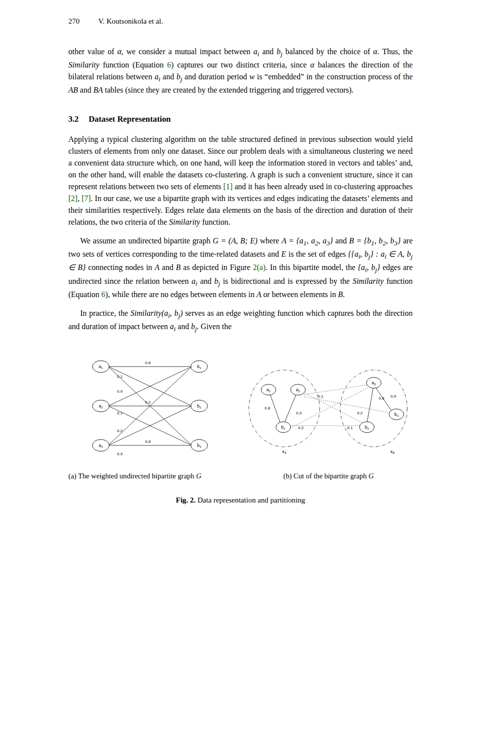270 V. Koutsonikola et al.
other value of α, we consider a mutual impact between ai and bj balanced by the choice of α. Thus, the Similarity function (Equation 6) captures our two distinct criteria, since α balances the direction of the bilateral relations between ai and bj and duration period w is “embedded” in the construction process of the AB and BA tables (since they are created by the extended triggering and triggered vectors).
3.2 Dataset Representation
Applying a typical clustering algorithm on the table structured defined in previous subsection would yield clusters of elements from only one dataset. Since our problem deals with a simultaneous clustering we need a convenient data structure which, on one hand, will keep the information stored in vectors and tables’ and, on the other hand, will enable the datasets co-clustering. A graph is such a convenient structure, since it can represent relations between two sets of elements [1] and it has been already used in co-clustering approaches [2], [7]. In our case, we use a bipartite graph with its vertices and edges indicating the datasets’ elements and their similarities respectively. Edges relate data elements on the basis of the direction and duration of their relations, the two criteria of the Similarity function.
We assume an undirected bipartite graph G = (A, B; E) where A = {a1, a2, a3} and B = {b1, b2, b3} are two sets of vertices corresponding to the time-related datasets and E is the set of edges {{ai, bj} : ai ∈ A, bj ∈ B} connecting nodes in A and B as depicted in Figure 2(a). In this bipartite model, the {ai, bj} edges are undirected since the relation between ai and bj is bidirectional and is expressed by the Similarity function (Equation 6), while there are no edges between elements in A or between elements in B.
In practice, the Similarity(ai, bj) serves as an edge weighting function which captures both the direction and duration of impact between ai and bj. Given the
a1 a2 a3 b1 b2 b3 0.8 0.1 0.9 0.2 0.1 0.2 0.8 0.9
(a) The weighted undirected bipartite graph G
a1 a2 b1 a3 b2 b3 0.8 0.9 0.2 0.1 0.1 0.2 0.8 0.9 c1 c2
(b) Cut of the bipartite graph G
Fig. 2. Data representation and partitioning